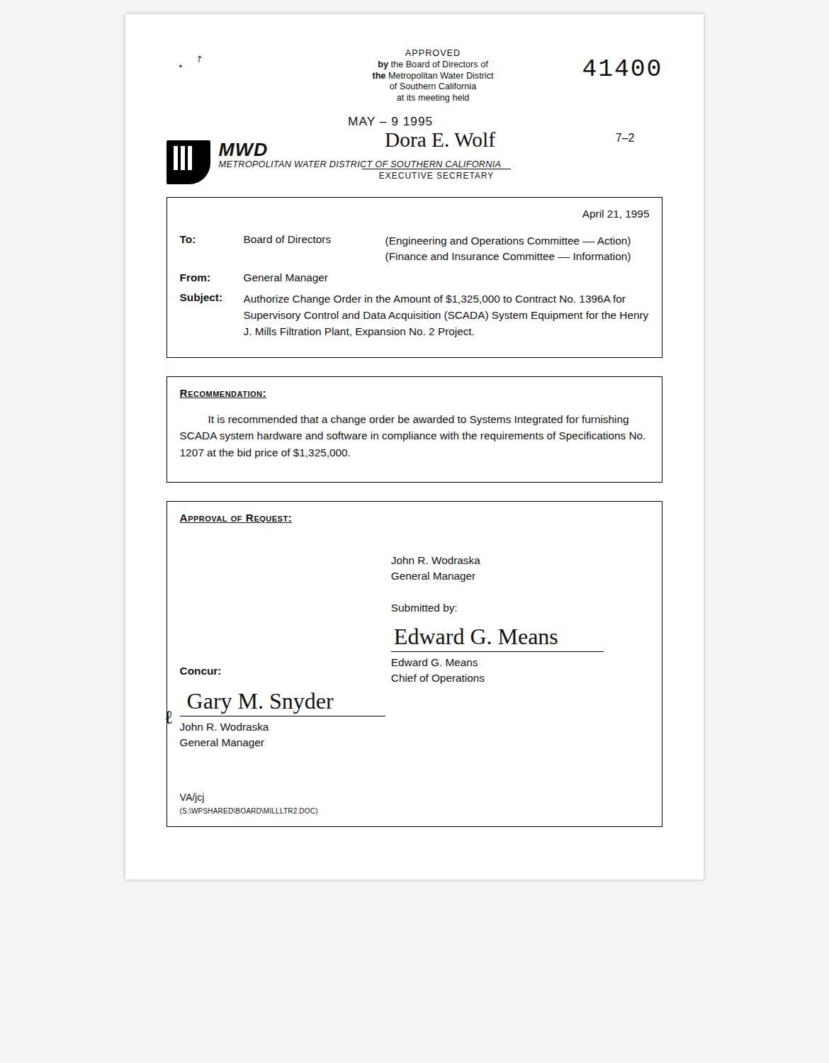• ↗
41400
APPROVED
by the Board of Directors of
the Metropolitan Water District
of Southern California
at its meeting held
MAY – 9 1995
Dora E. Wolf
EXECUTIVE SECRETARY
7–2
MWD
METROPOLITAN WATER DISTRICT OF SOUTHERN CALIFORNIA
April 21, 1995
| To: | Board of Directors | (Engineering and Operations Committee –– Action) (Finance and Insurance Committee –– Information) |
| From: | General Manager |
| Subject: | Authorize Change Order in the Amount of $1,325,000 to Contract No. 1396A for Supervisory Control and Data Acquisition (SCADA) System Equipment for the Henry J. Mills Filtration Plant, Expansion No. 2 Project. |
Recommendation:
It is recommended that a change order be awarded to Systems Integrated for furnishing SCADA system hardware and software in compliance with the requirements of Specifications No. 1207 at the bid price of $1,325,000.
Approval of Request:
John R. Wodraska
General Manager
Submitted by:
Edward G. Means
Edward G. Means
Chief of Operations
Concur:
ℓ Gary M. Snyder
John R. Wodraska
General Manager
VA/jcj
(S:\WPSHARED\BOARD\MILLLTR2.DOC)